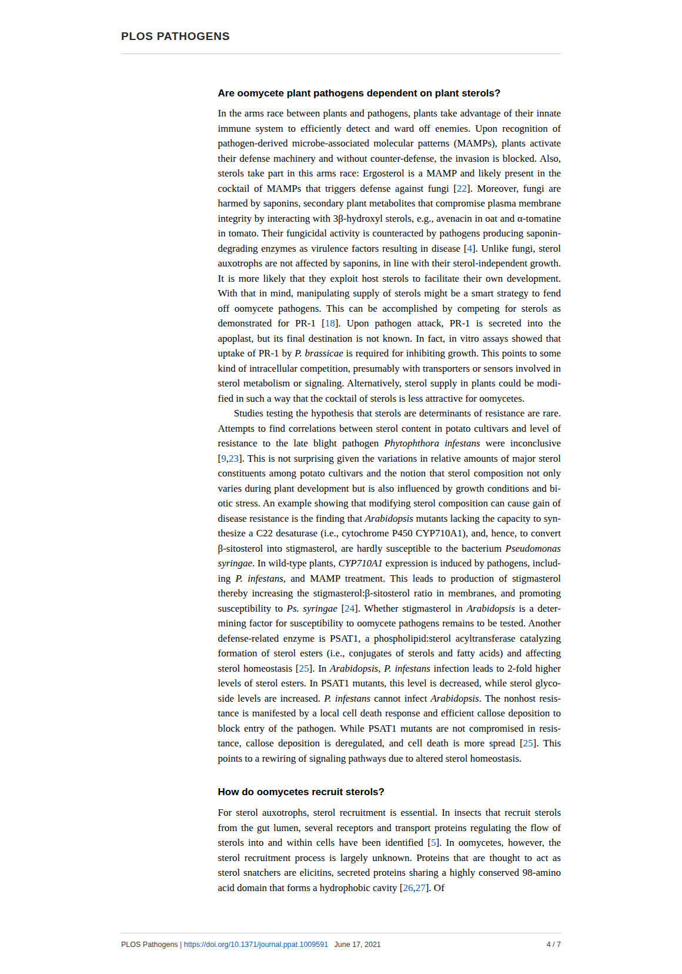PLOS PATHOGENS
Are oomycete plant pathogens dependent on plant sterols?
In the arms race between plants and pathogens, plants take advantage of their innate immune system to efficiently detect and ward off enemies. Upon recognition of pathogen-derived microbe-associated molecular patterns (MAMPs), plants activate their defense machinery and without counter-defense, the invasion is blocked. Also, sterols take part in this arms race: Ergosterol is a MAMP and likely present in the cocktail of MAMPs that triggers defense against fungi [22]. Moreover, fungi are harmed by saponins, secondary plant metabolites that compromise plasma membrane integrity by interacting with 3β-hydroxyl sterols, e.g., avenacin in oat and α-tomatine in tomato. Their fungicidal activity is counteracted by pathogens producing saponin-degrading enzymes as virulence factors resulting in disease [4]. Unlike fungi, sterol auxotrophs are not affected by saponins, in line with their sterol-independent growth. It is more likely that they exploit host sterols to facilitate their own development. With that in mind, manipulating supply of sterols might be a smart strategy to fend off oomycete pathogens. This can be accomplished by competing for sterols as demonstrated for PR-1 [18]. Upon pathogen attack, PR-1 is secreted into the apoplast, but its final destination is not known. In fact, in vitro assays showed that uptake of PR-1 by P. brassicae is required for inhibiting growth. This points to some kind of intracellular competition, presumably with transporters or sensors involved in sterol metabolism or signaling. Alternatively, sterol supply in plants could be modified in such a way that the cocktail of sterols is less attractive for oomycetes.
Studies testing the hypothesis that sterols are determinants of resistance are rare. Attempts to find correlations between sterol content in potato cultivars and level of resistance to the late blight pathogen Phytophthora infestans were inconclusive [9,23]. This is not surprising given the variations in relative amounts of major sterol constituents among potato cultivars and the notion that sterol composition not only varies during plant development but is also influenced by growth conditions and biotic stress. An example showing that modifying sterol composition can cause gain of disease resistance is the finding that Arabidopsis mutants lacking the capacity to synthesize a C22 desaturase (i.e., cytochrome P450 CYP710A1), and, hence, to convert β-sitosterol into stigmasterol, are hardly susceptible to the bacterium Pseudomonas syringae. In wild-type plants, CYP710A1 expression is induced by pathogens, including P. infestans, and MAMP treatment. This leads to production of stigmasterol thereby increasing the stigmasterol:β-sitosterol ratio in membranes, and promoting susceptibility to Ps. syringae [24]. Whether stigmasterol in Arabidopsis is a determining factor for susceptibility to oomycete pathogens remains to be tested. Another defense-related enzyme is PSAT1, a phospholipid:sterol acyltransferase catalyzing formation of sterol esters (i.e., conjugates of sterols and fatty acids) and affecting sterol homeostasis [25]. In Arabidopsis, P. infestans infection leads to 2-fold higher levels of sterol esters. In PSAT1 mutants, this level is decreased, while sterol glycoside levels are increased. P. infestans cannot infect Arabidopsis. The nonhost resistance is manifested by a local cell death response and efficient callose deposition to block entry of the pathogen. While PSAT1 mutants are not compromised in resistance, callose deposition is deregulated, and cell death is more spread [25]. This points to a rewiring of signaling pathways due to altered sterol homeostasis.
How do oomycetes recruit sterols?
For sterol auxotrophs, sterol recruitment is essential. In insects that recruit sterols from the gut lumen, several receptors and transport proteins regulating the flow of sterols into and within cells have been identified [5]. In oomycetes, however, the sterol recruitment process is largely unknown. Proteins that are thought to act as sterol snatchers are elicitins, secreted proteins sharing a highly conserved 98-amino acid domain that forms a hydrophobic cavity [26,27]. Of
PLOS Pathogens | https://doi.org/10.1371/journal.ppat.1009591 June 17, 2021
4 / 7